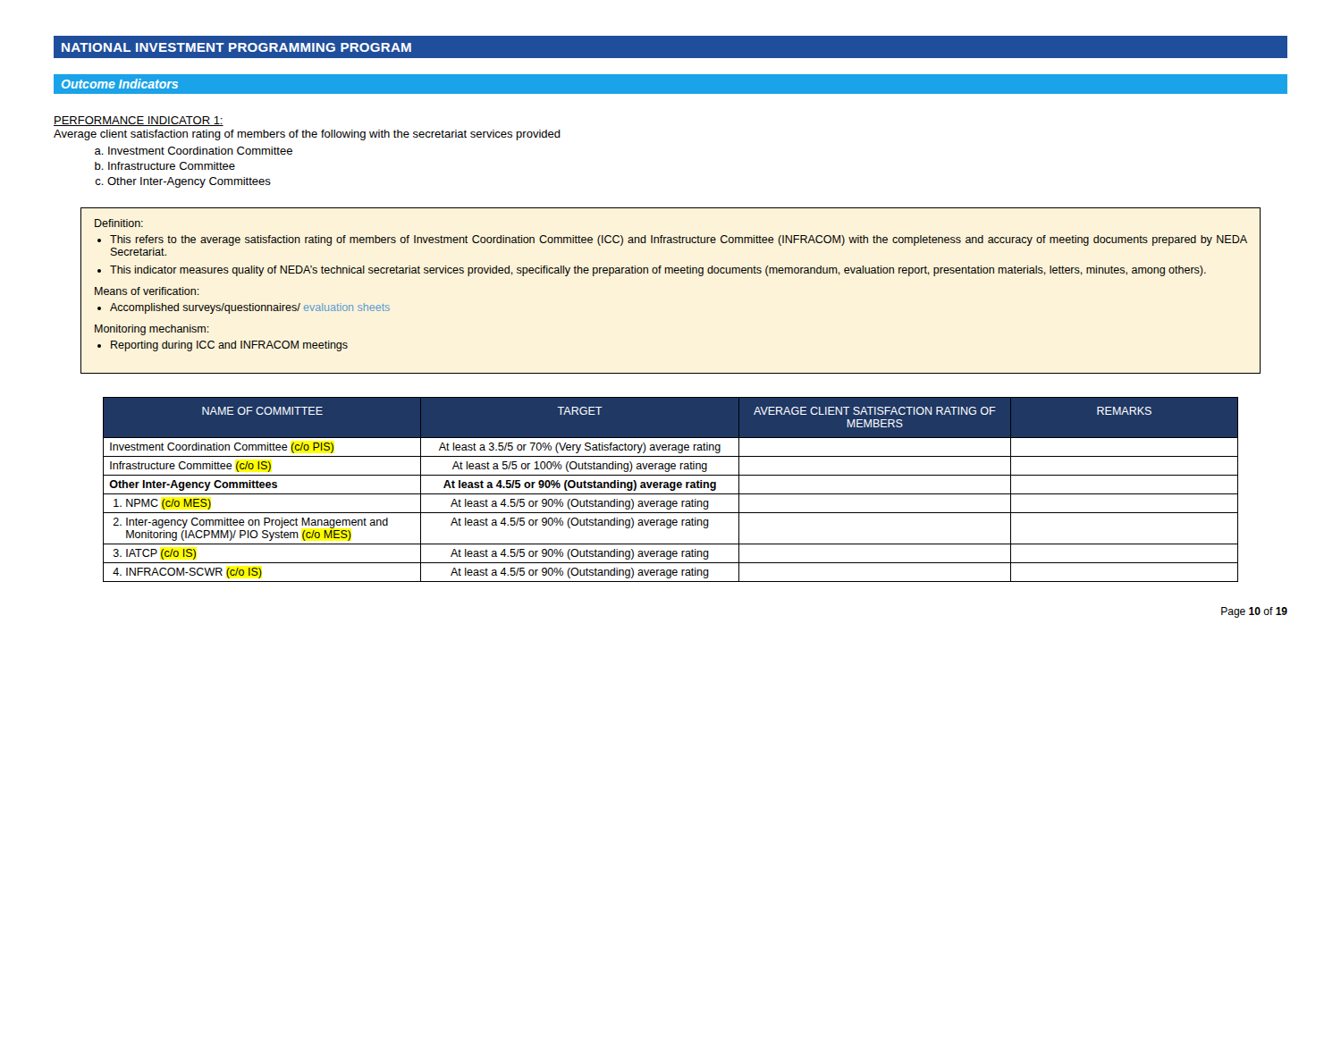NATIONAL INVESTMENT PROGRAMMING PROGRAM
Outcome Indicators
PERFORMANCE INDICATOR 1:
Average client satisfaction rating of members of the following with the secretariat services provided
Investment Coordination Committee
Infrastructure Committee
Other Inter-Agency Committees
Definition:
This refers to the average satisfaction rating of members of Investment Coordination Committee (ICC) and Infrastructure Committee (INFRACOM) with the completeness and accuracy of meeting documents prepared by NEDA Secretariat.
This indicator measures quality of NEDA’s technical secretariat services provided, specifically the preparation of meeting documents (memorandum, evaluation report, presentation materials, letters, minutes, among others).
Means of verification:
Accomplished surveys/questionnaires/ evaluation sheets
Monitoring mechanism:
Reporting during ICC and INFRACOM meetings
| NAME OF COMMITTEE | TARGET | AVERAGE CLIENT SATISFACTION RATING OF MEMBERS | REMARKS |
| --- | --- | --- | --- |
| Investment Coordination Committee (c/o PIS) | At least a 3.5/5 or 70% (Very Satisfactory) average rating | | |
| Infrastructure Committee (c/o IS) | At least a 5/5 or 100% (Outstanding) average rating | | |
| Other Inter-Agency Committees | At least a 4.5/5 or 90% (Outstanding) average rating | | |
| NPMC (c/o MES) | At least a 4.5/5 or 90% (Outstanding) average rating | | |
| Inter-agency Committee on Project Management and Monitoring (IACPMM)/ PIO System (c/o MES) | At least a 4.5/5 or 90% (Outstanding) average rating | | |
| IATCP (c/o IS) | At least a 4.5/5 or 90% (Outstanding) average rating | | |
| INFRACOM-SCWR (c/o IS) | At least a 4.5/5 or 90% (Outstanding) average rating | | |
Page 10 of 19